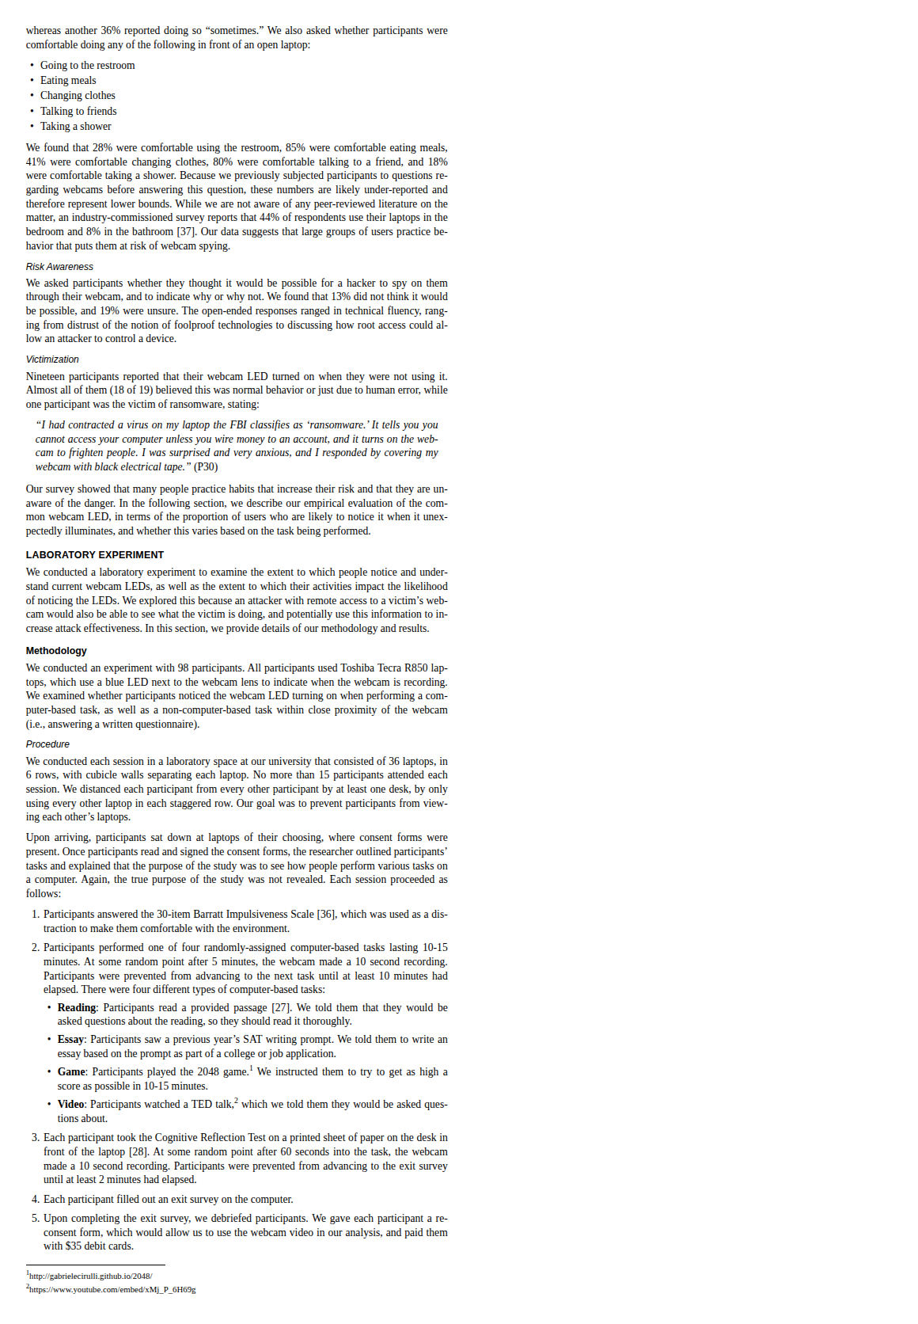whereas another 36% reported doing so “sometimes.” We also asked whether participants were comfortable doing any of the following in front of an open laptop:
Going to the restroom
Eating meals
Changing clothes
Talking to friends
Taking a shower
We found that 28% were comfortable using the restroom, 85% were comfortable eating meals, 41% were comfortable changing clothes, 80% were comfortable talking to a friend, and 18% were comfortable taking a shower. Because we previously subjected participants to questions regarding webcams before answering this question, these numbers are likely under-reported and therefore represent lower bounds. While we are not aware of any peer-reviewed literature on the matter, an industry-commissioned survey reports that 44% of respondents use their laptops in the bedroom and 8% in the bathroom [37]. Our data suggests that large groups of users practice behavior that puts them at risk of webcam spying.
Risk Awareness
We asked participants whether they thought it would be possible for a hacker to spy on them through their webcam, and to indicate why or why not. We found that 13% did not think it would be possible, and 19% were unsure. The open-ended responses ranged in technical fluency, ranging from distrust of the notion of foolproof technologies to discussing how root access could allow an attacker to control a device.
Victimization
Nineteen participants reported that their webcam LED turned on when they were not using it. Almost all of them (18 of 19) believed this was normal behavior or just due to human error, while one participant was the victim of ransomware, stating:
“I had contracted a virus on my laptop the FBI classifies as ‘ransomware.’ It tells you you cannot access your computer unless you wire money to an account, and it turns on the webcam to frighten people. I was surprised and very anxious, and I responded by covering my webcam with black electrical tape.” (P30)
Our survey showed that many people practice habits that increase their risk and that they are unaware of the danger. In the following section, we describe our empirical evaluation of the common webcam LED, in terms of the proportion of users who are likely to notice it when it unexpectedly illuminates, and whether this varies based on the task being performed.
Laboratory Experiment
We conducted a laboratory experiment to examine the extent to which people notice and understand current webcam LEDs, as well as the extent to which their activities impact the likelihood of noticing the LEDs. We explored this because an attacker with remote access to a victim’s webcam would also be able to see what the victim is doing, and potentially use this information to increase attack effectiveness. In this section, we provide details of our methodology and results.
Methodology
We conducted an experiment with 98 participants. All participants used Toshiba Tecra R850 laptops, which use a blue LED next to the webcam lens to indicate when the webcam is recording. We examined whether participants noticed the webcam LED turning on when performing a computer-based task, as well as a non-computer-based task within close proximity of the webcam (i.e., answering a written questionnaire).
Procedure
We conducted each session in a laboratory space at our university that consisted of 36 laptops, in 6 rows, with cubicle walls separating each laptop. No more than 15 participants attended each session. We distanced each participant from every other participant by at least one desk, by only using every other laptop in each staggered row. Our goal was to prevent participants from viewing each other’s laptops.
Upon arriving, participants sat down at laptops of their choosing, where consent forms were present. Once participants read and signed the consent forms, the researcher outlined participants’ tasks and explained that the purpose of the study was to see how people perform various tasks on a computer. Again, the true purpose of the study was not revealed. Each session proceeded as follows:
Participants answered the 30-item Barratt Impulsiveness Scale [36], which was used as a distraction to make them comfortable with the environment.
Participants performed one of four randomly-assigned computer-based tasks lasting 10-15 minutes. At some random point after 5 minutes, the webcam made a 10 second recording. Participants were prevented from advancing to the next task until at least 10 minutes had elapsed. There were four different types of computer-based tasks:
Reading: Participants read a provided passage [27]. We told them that they would be asked questions about the reading, so they should read it thoroughly.
Essay: Participants saw a previous year’s SAT writing prompt. We told them to write an essay based on the prompt as part of a college or job application.
Game: Participants played the 2048 game.1 We instructed them to try to get as high a score as possible in 10-15 minutes.
Video: Participants watched a TED talk,2 which we told them they would be asked questions about.
Each participant took the Cognitive Reflection Test on a printed sheet of paper on the desk in front of the laptop [28]. At some random point after 60 seconds into the task, the webcam made a 10 second recording. Participants were prevented from advancing to the exit survey until at least 2 minutes had elapsed.
Each participant filled out an exit survey on the computer.
Upon completing the exit survey, we debriefed participants. We gave each participant a re-consent form, which would allow us to use the webcam video in our analysis, and paid them with $35 debit cards.
1http://gabrielecirulli.github.io/2048/
2https://www.youtube.com/embed/xMj_P_6H69g